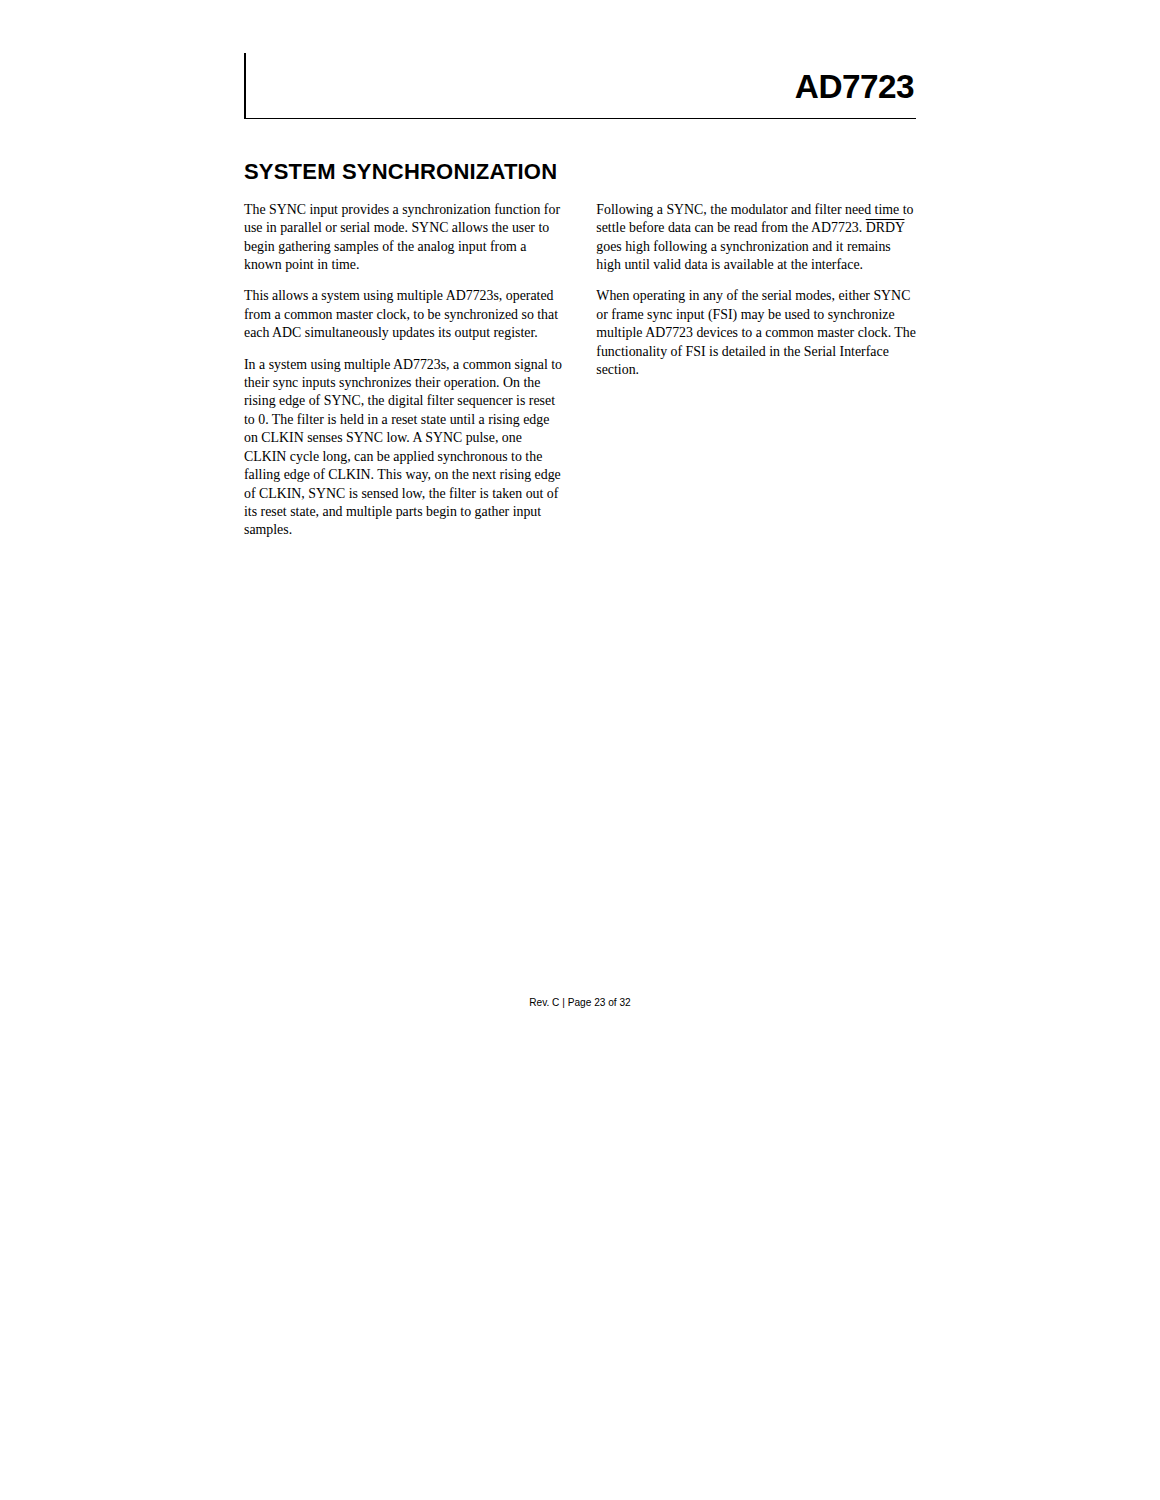AD7723
System Synchronization
The SYNC input provides a synchronization function for use in parallel or serial mode. SYNC allows the user to begin gathering samples of the analog input from a known point in time.
This allows a system using multiple AD7723s, operated from a common master clock, to be synchronized so that each ADC simultaneously updates its output register.
In a system using multiple AD7723s, a common signal to their sync inputs synchronizes their operation. On the rising edge of SYNC, the digital filter sequencer is reset to 0. The filter is held in a reset state until a rising edge on CLKIN senses SYNC low. A SYNC pulse, one CLKIN cycle long, can be applied synchronous to the falling edge of CLKIN. This way, on the next rising edge of CLKIN, SYNC is sensed low, the filter is taken out of its reset state, and multiple parts begin to gather input samples.
Following a SYNC, the modulator and filter need time to settle before data can be read from the AD7723. DRDY goes high following a synchronization and it remains high until valid data is available at the interface.
When operating in any of the serial modes, either SYNC or frame sync input (FSI) may be used to synchronize multiple AD7723 devices to a common master clock. The functionality of FSI is detailed in the Serial Interface section.
Rev. C | Page 23 of 32